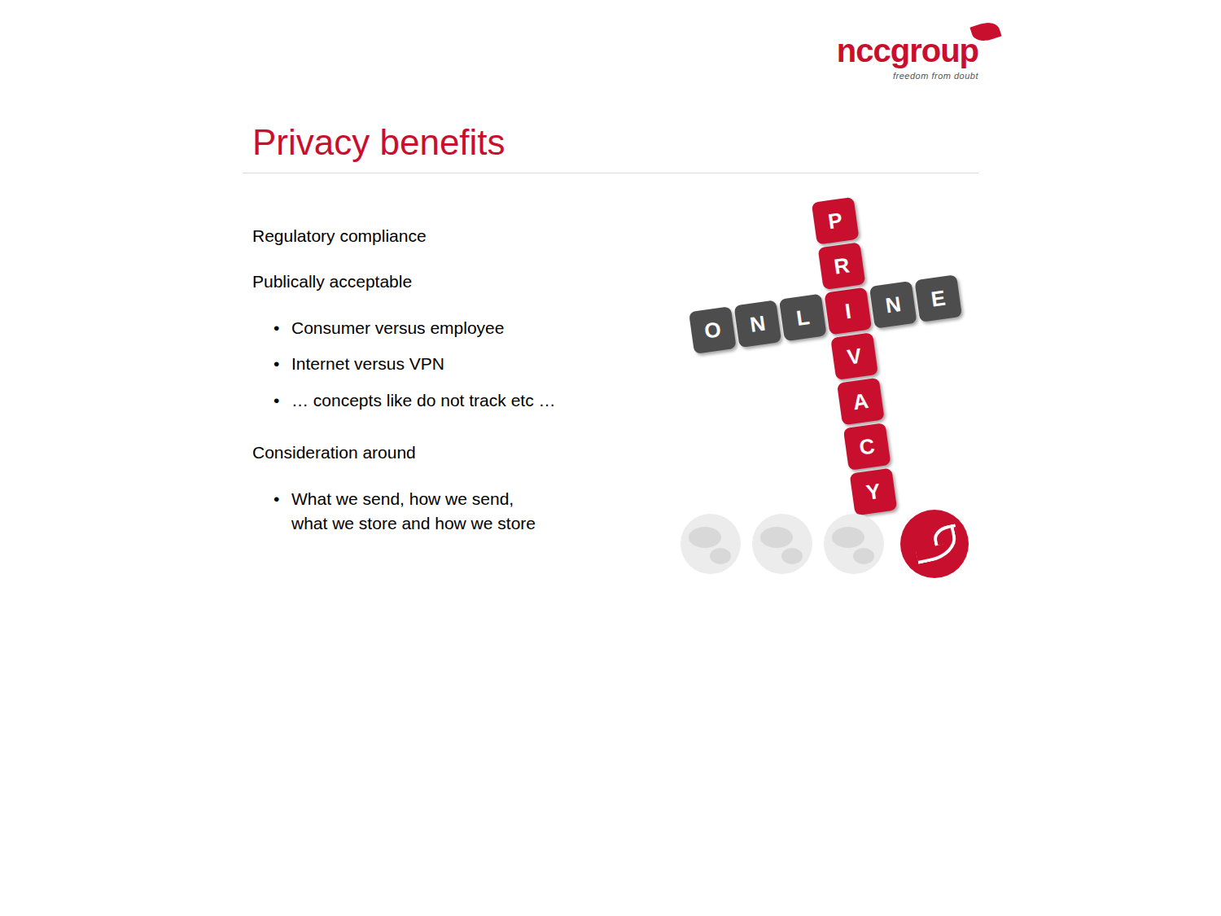nccgroup
freedom from doubt
Privacy benefits
Regulatory compliance
Publically acceptable
Consumer versus employee
Internet versus VPN
… concepts like do not track etc …
Consideration around
What we send, how we send,
what we store and how we store
O
N
L
I
N
E
P
R
V
A
C
Y